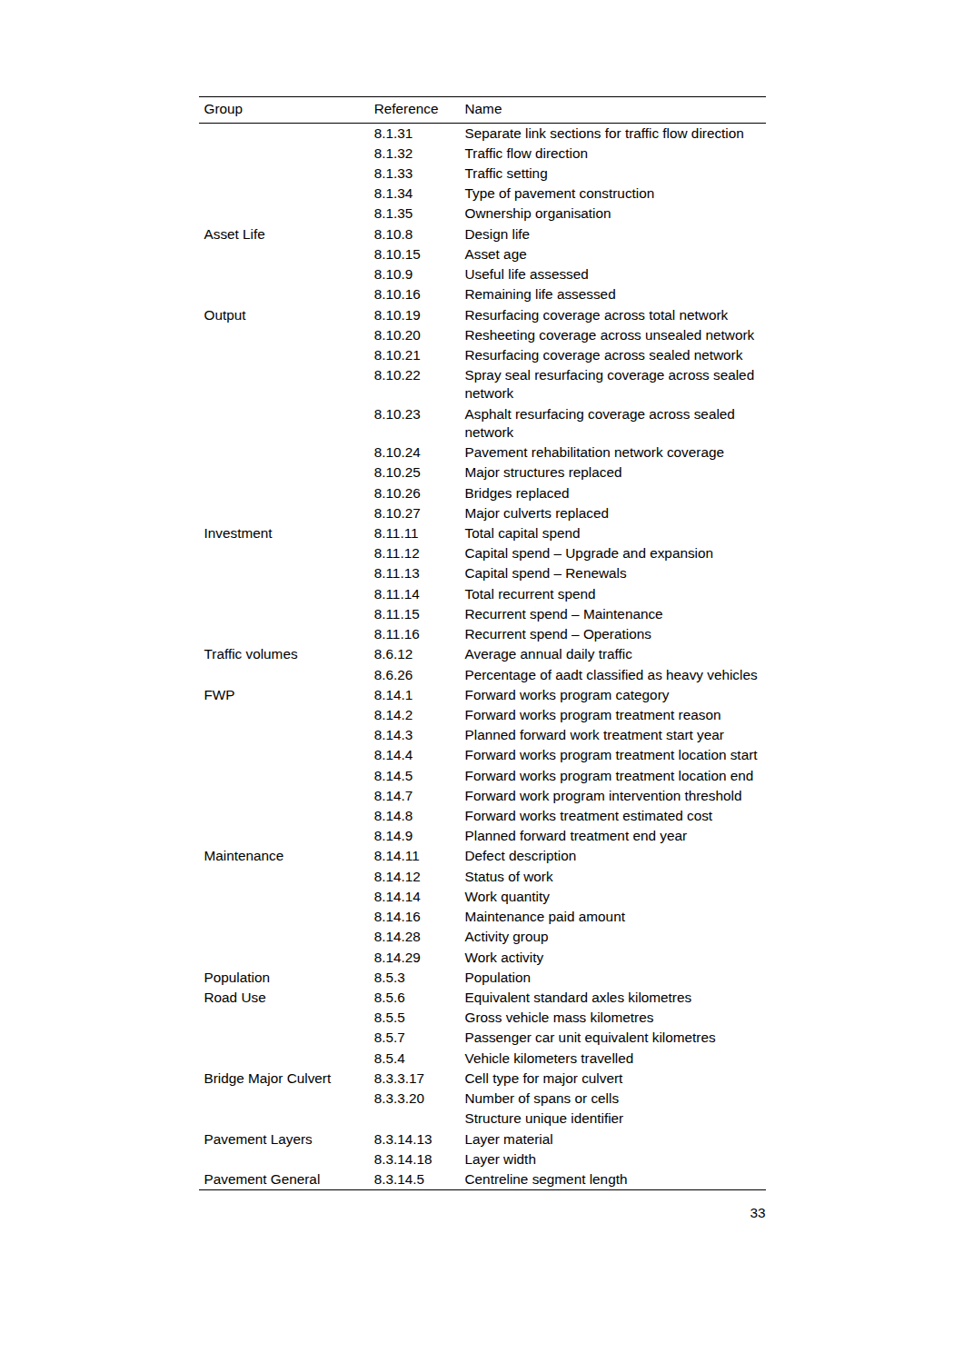| Group | Reference | Name |
| --- | --- | --- |
| | 8.1.31 | Separate link sections for traffic flow direction |
| | 8.1.32 | Traffic flow direction |
| | 8.1.33 | Traffic setting |
| | 8.1.34 | Type of pavement construction |
| | 8.1.35 | Ownership organisation |
| Asset Life | 8.10.8 | Design life |
| | 8.10.15 | Asset age |
| | 8.10.9 | Useful life assessed |
| | 8.10.16 | Remaining life assessed |
| Output | 8.10.19 | Resurfacing coverage across total network |
| | 8.10.20 | Resheeting coverage across unsealed network |
| | 8.10.21 | Resurfacing coverage across sealed network |
| | 8.10.22 | Spray seal resurfacing coverage across sealed network |
| | 8.10.23 | Asphalt resurfacing coverage across sealed network |
| | 8.10.24 | Pavement rehabilitation network coverage |
| | 8.10.25 | Major structures replaced |
| | 8.10.26 | Bridges replaced |
| | 8.10.27 | Major culverts replaced |
| Investment | 8.11.11 | Total capital spend |
| | 8.11.12 | Capital spend – Upgrade and expansion |
| | 8.11.13 | Capital spend – Renewals |
| | 8.11.14 | Total recurrent spend |
| | 8.11.15 | Recurrent spend – Maintenance |
| | 8.11.16 | Recurrent spend – Operations |
| Traffic volumes | 8.6.12 | Average annual daily traffic |
| | 8.6.26 | Percentage of aadt classified as heavy vehicles |
| FWP | 8.14.1 | Forward works program category |
| | 8.14.2 | Forward works program treatment reason |
| | 8.14.3 | Planned forward work treatment start year |
| | 8.14.4 | Forward works program treatment location start |
| | 8.14.5 | Forward works program treatment location end |
| | 8.14.7 | Forward work program intervention threshold |
| | 8.14.8 | Forward works treatment estimated cost |
| | 8.14.9 | Planned forward treatment end year |
| Maintenance | 8.14.11 | Defect description |
| | 8.14.12 | Status of work |
| | 8.14.14 | Work quantity |
| | 8.14.16 | Maintenance paid amount |
| | 8.14.28 | Activity group |
| | 8.14.29 | Work activity |
| Population | 8.5.3 | Population |
| Road Use | 8.5.6 | Equivalent standard axles kilometres |
| | 8.5.5 | Gross vehicle mass kilometres |
| | 8.5.7 | Passenger car unit equivalent kilometres |
| | 8.5.4 | Vehicle kilometers travelled |
| Bridge Major Culvert | 8.3.3.17 | Cell type for major culvert |
| | 8.3.3.20 | Number of spans or cells |
| | | Structure unique identifier |
| Pavement Layers | 8.3.14.13 | Layer material |
| | 8.3.14.18 | Layer width |
| Pavement General | 8.3.14.5 | Centreline segment length |
33